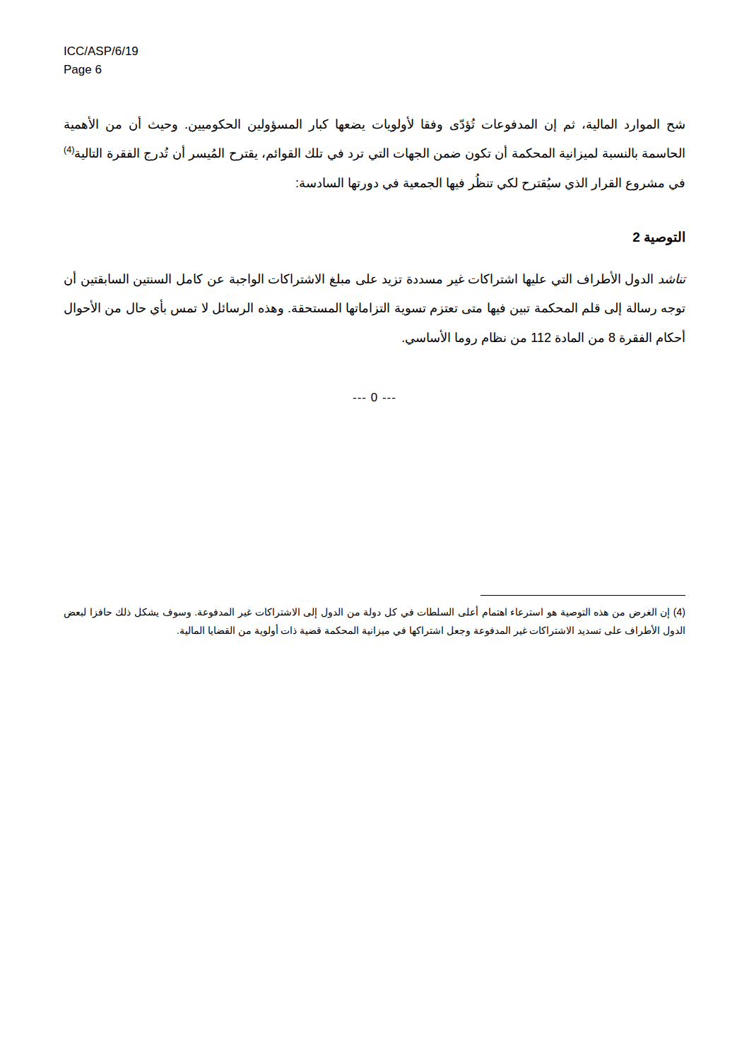ICC/ASP/6/19 Page 6
شح الموارد المالية، ثم إن المدفوعات تُؤدّى وفقا لأولويات يضعها كبار المسؤولين الحكوميين. وحيث أن من الأهمية الحاسمة بالنسبة لميزانية المحكمة أن تكون ضمن الجهات التي ترد في تلك القوائم، يقترح المُيسر أن تُدرج الفقرة التالية(4) في مشروع القرار الذي سيُقترح لكي تنظُر فيها الجمعية في دورتها السادسة:
التوصية 2
تناشد الدول الأطراف التي عليها اشتراكات غير مسددة تزيد على مبلغ الاشتراكات الواجبة عن كامل السنتين السابقتين أن توجه رسالة إلى قلم المحكمة تبين فيها متى تعتزم تسوية التزاماتها المستحقة. وهذه الرسائل لا تمس بأي حال من الأحوال أحكام الفقرة 8 من المادة 112 من نظام روما الأساسي.
--- 0 ---
(4) إن الغرض من هذه التوصية هو استرعاء اهتمام أعلى السلطات في كل دولة من الدول إلى الاشتراكات غير المدفوعة. وسوف يشكل ذلك حافزا لبعض الدول الأطراف على تسديد الاشتراكات غير المدفوعة وجعل اشتراكها في ميزانية المحكمة قضية ذات أولوية من القضايا المالية.